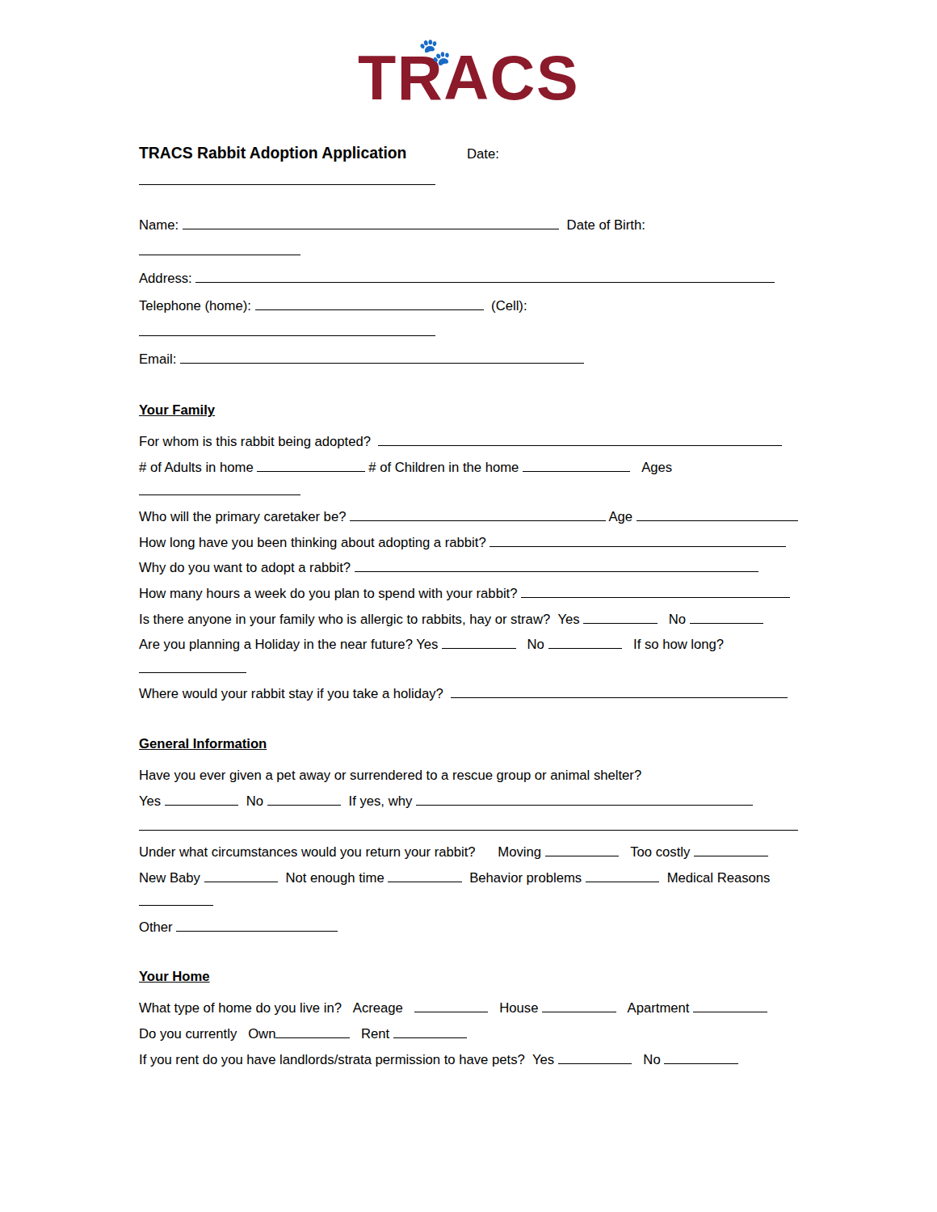TR🐾ACS
TRACS Rabbit Adoption Application
Date:
Name: Date of Birth:
Address:
Telephone (home): (Cell):
Email:
Your Family
For whom is this rabbit being adopted?
# of Adults in home # of Children in the home Ages
Who will the primary caretaker be? Age
How long have you been thinking about adopting a rabbit?
Why do you want to adopt a rabbit?
How many hours a week do you plan to spend with your rabbit?
Is there anyone in your family who is allergic to rabbits, hay or straw? Yes No
Are you planning a Holiday in the near future? Yes No If so how long?
Where would your rabbit stay if you take a holiday?
General Information
Have you ever given a pet away or surrendered to a rescue group or animal shelter?
Yes No If yes, why
Under what circumstances would you return your rabbit? Moving Too costly
New Baby Not enough time Behavior problems Medical Reasons
Other
Your Home
What type of home do you live in? Acreage House Apartment
Do you currently Own Rent
If you rent do you have landlords/strata permission to have pets? Yes No